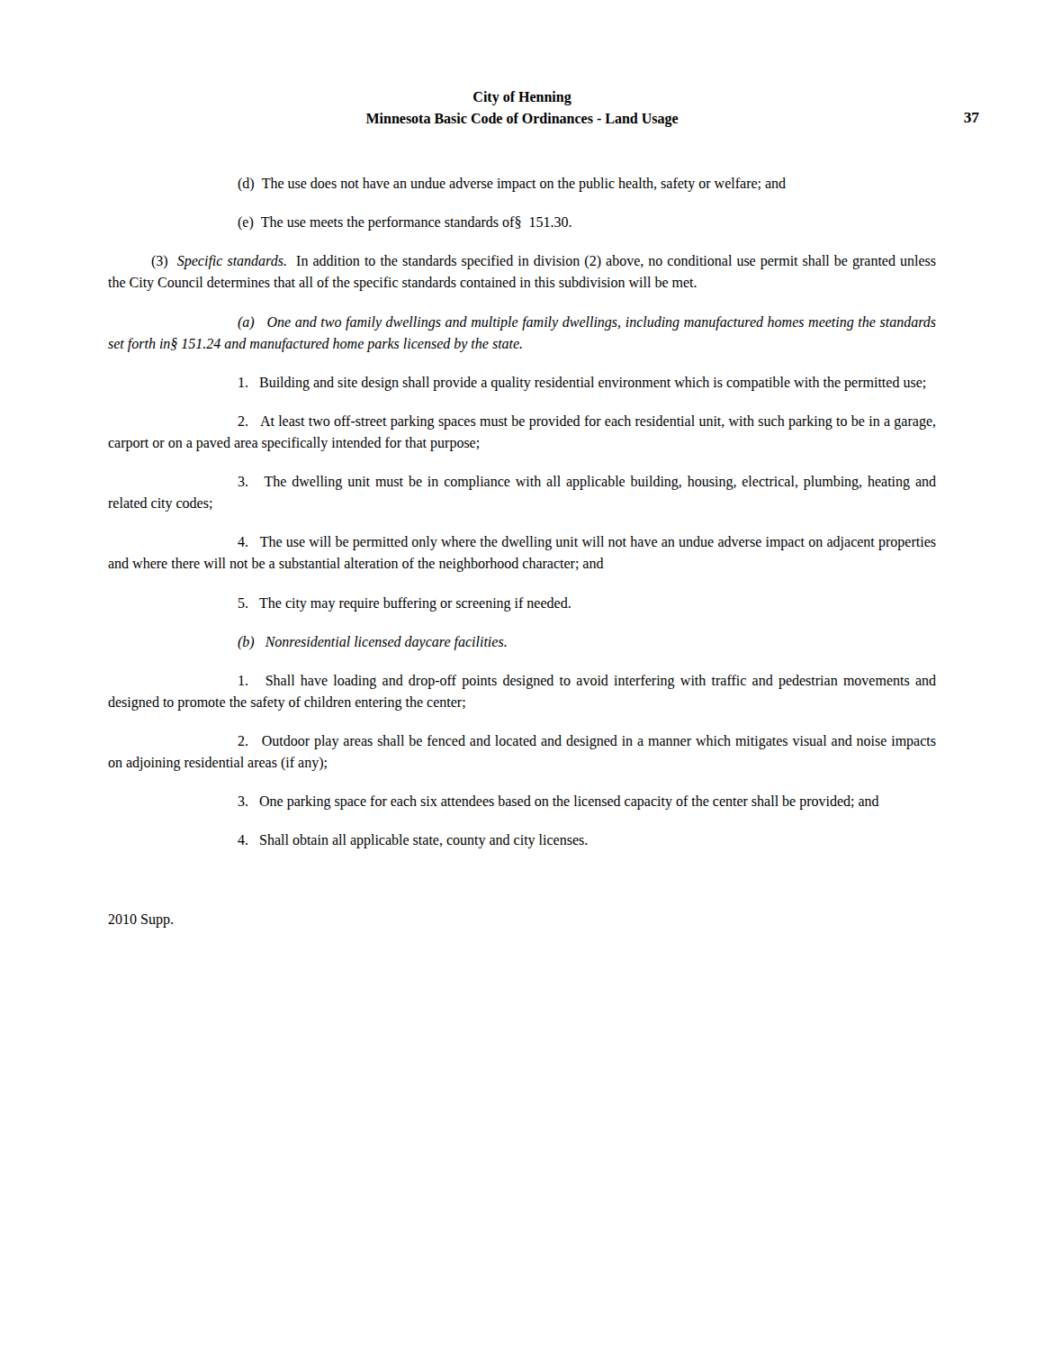City of Henning Minnesota Basic Code of Ordinances - Land Usage 37
(d) The use does not have an undue adverse impact on the public health, safety or welfare; and
(e) The use meets the performance standards of§ 151.30.
(3) Specific standards. In addition to the standards specified in division (2) above, no conditional use permit shall be granted unless the City Council determines that all of the specific standards contained in this subdivision will be met.
(a) One and two family dwellings and multiple family dwellings, including manufactured homes meeting the standards set forth in§ 151.24 and manufactured home parks licensed by the state.
1. Building and site design shall provide a quality residential environment which is compatible with the permitted use;
2. At least two off-street parking spaces must be provided for each residential unit, with such parking to be in a garage, carport or on a paved area specifically intended for that purpose;
3. The dwelling unit must be in compliance with all applicable building, housing, electrical, plumbing, heating and related city codes;
4. The use will be permitted only where the dwelling unit will not have an undue adverse impact on adjacent properties and where there will not be a substantial alteration of the neighborhood character; and
5. The city may require buffering or screening if needed.
(b) Nonresidential licensed daycare facilities.
1. Shall have loading and drop-off points designed to avoid interfering with traffic and pedestrian movements and designed to promote the safety of children entering the center;
2. Outdoor play areas shall be fenced and located and designed in a manner which mitigates visual and noise impacts on adjoining residential areas (if any);
3. One parking space for each six attendees based on the licensed capacity of the center shall be provided; and
4. Shall obtain all applicable state, county and city licenses.
2010 Supp.